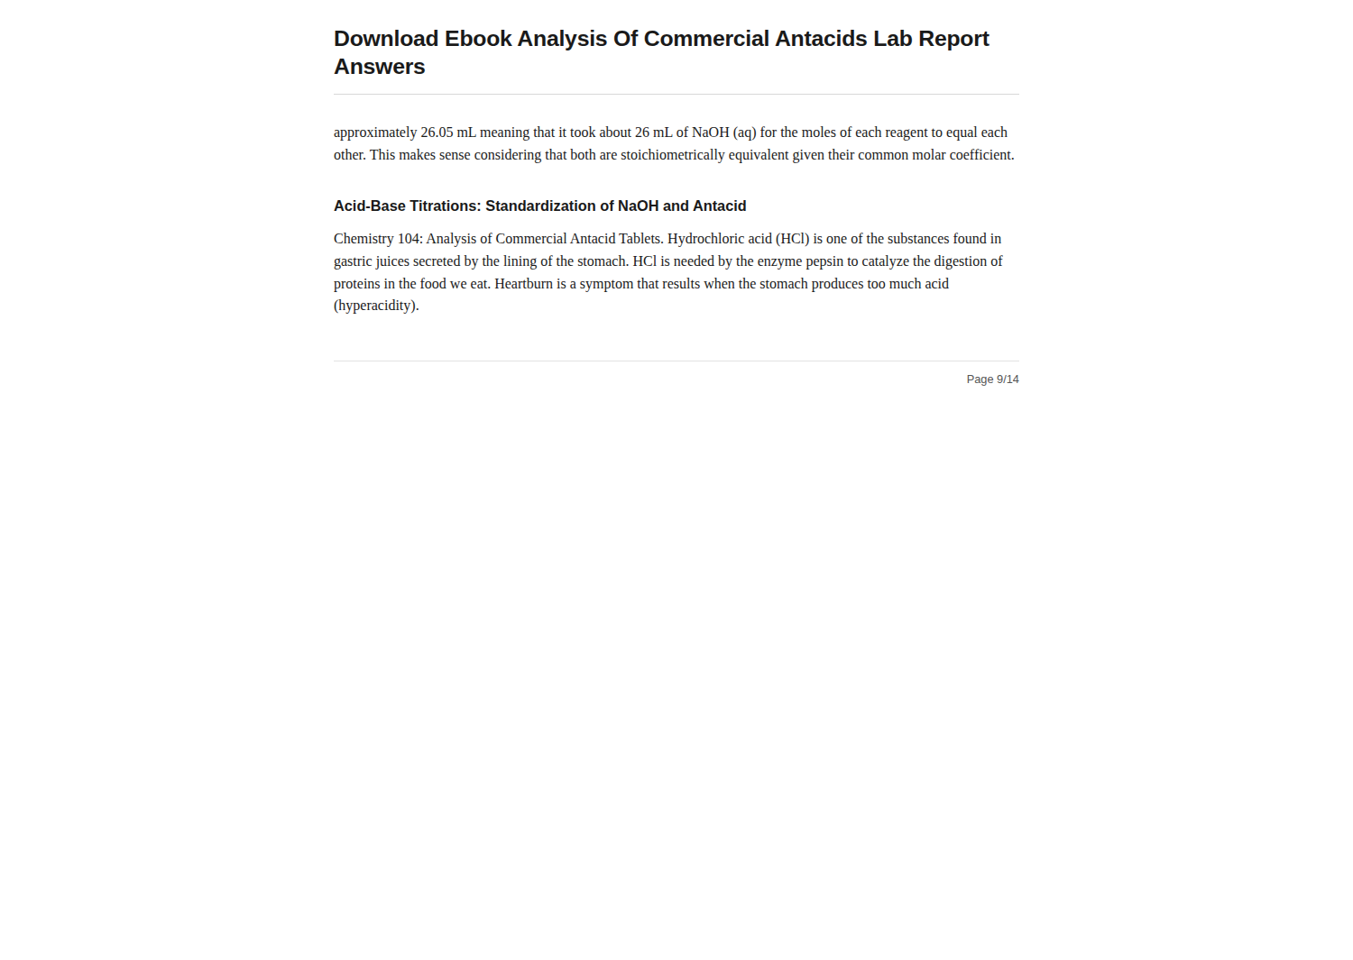Download Ebook Analysis Of Commercial Antacids Lab Report Answers
approximately 26.05 mL meaning that it took about 26 mL of NaOH (aq) for the moles of each reagent to equal each other. This makes sense considering that both are stoichiometrically equivalent given their common molar coefficient.
Acid-Base Titrations: Standardization of NaOH and Antacid
Chemistry 104: Analysis of Commercial Antacid Tablets. Hydrochloric acid (HCl) is one of the substances found in gastric juices secreted by the lining of the stomach. HCl is needed by the enzyme pepsin to catalyze the digestion of proteins in the food we eat. Heartburn is a symptom that results when the stomach produces too much acid (hyperacidity).
Page 9/14